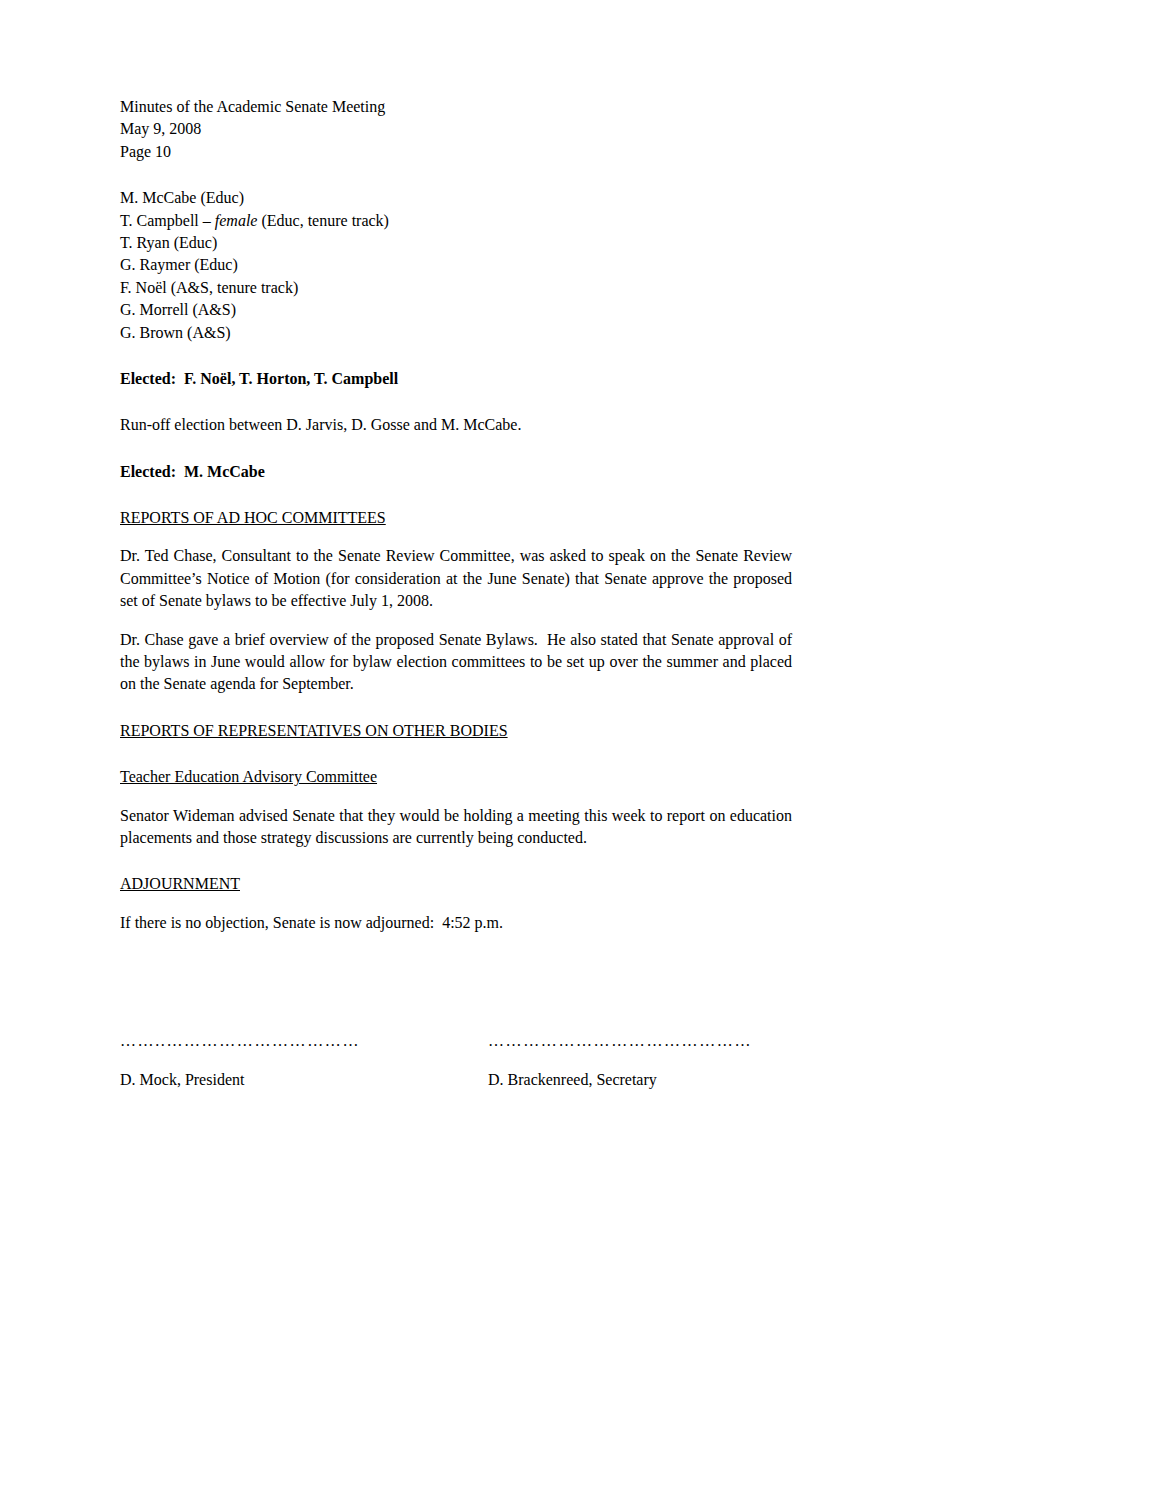Minutes of the Academic Senate Meeting
May 9, 2008
Page 10
M. McCabe (Educ)
T. Campbell – female (Educ, tenure track)
T. Ryan (Educ)
G. Raymer (Educ)
F. Noël (A&S, tenure track)
G. Morrell (A&S)
G. Brown (A&S)
Elected: F. Noël, T. Horton, T. Campbell
Run-off election between D. Jarvis, D. Gosse and M. McCabe.
Elected: M. McCabe
REPORTS OF AD HOC COMMITTEES
Dr. Ted Chase, Consultant to the Senate Review Committee, was asked to speak on the Senate Review Committee’s Notice of Motion (for consideration at the June Senate) that Senate approve the proposed set of Senate bylaws to be effective July 1, 2008.
Dr. Chase gave a brief overview of the proposed Senate Bylaws. He also stated that Senate approval of the bylaws in June would allow for bylaw election committees to be set up over the summer and placed on the Senate agenda for September.
REPORTS OF REPRESENTATIVES ON OTHER BODIES
Teacher Education Advisory Committee
Senator Wideman advised Senate that they would be holding a meeting this week to report on education placements and those strategy discussions are currently being conducted.
ADJOURNMENT
If there is no objection, Senate is now adjourned: 4:52 p.m.
……..……………………………
D. Mock, President
………………………………………
D. Brackenreed, Secretary